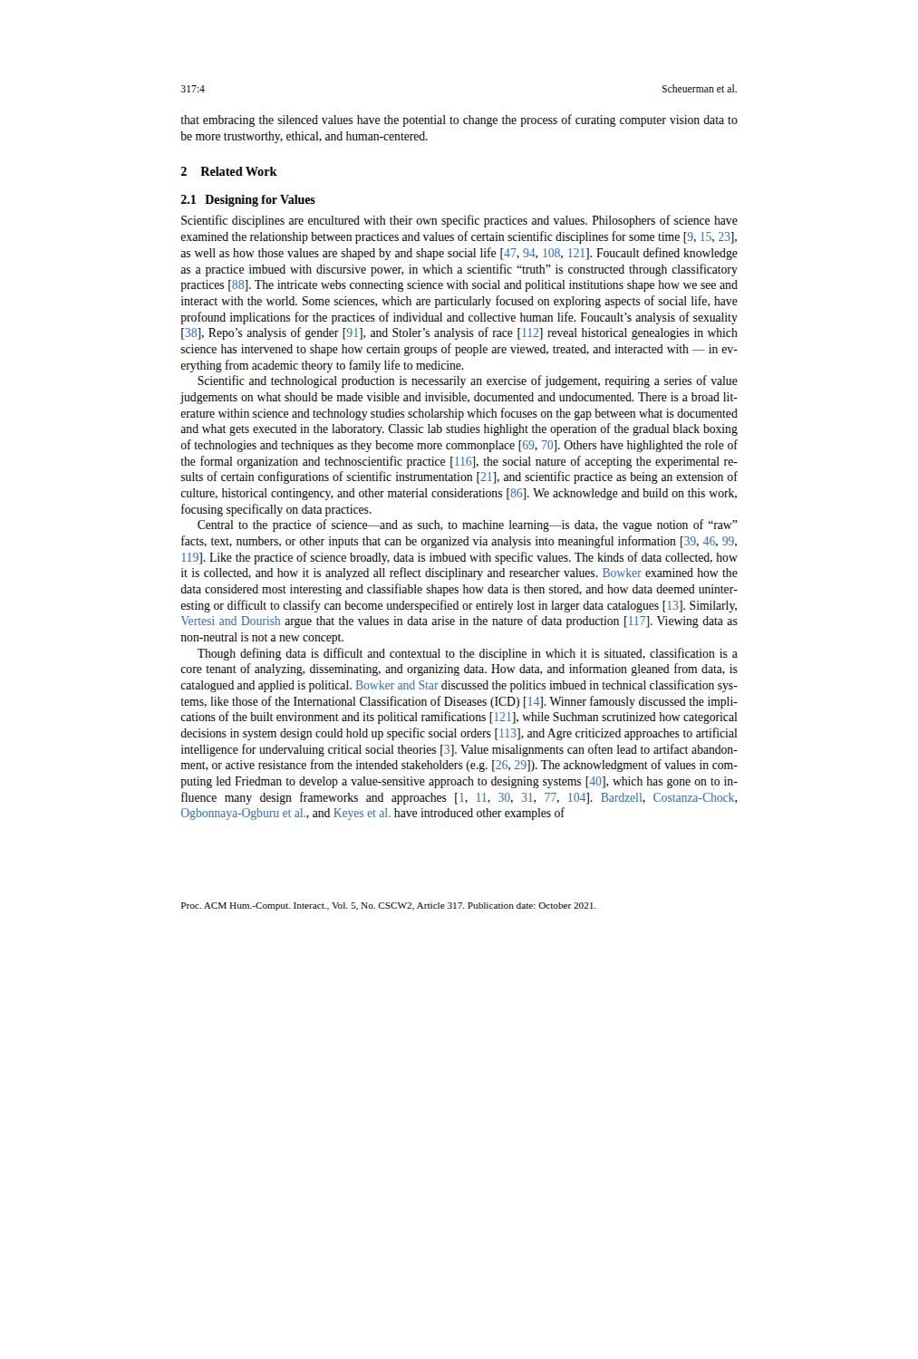317:4 Scheuerman et al.
that embracing the silenced values have the potential to change the process of curating computer vision data to be more trustworthy, ethical, and human-centered.
2 Related Work
2.1 Designing for Values
Scientific disciplines are encultured with their own specific practices and values. Philosophers of science have examined the relationship between practices and values of certain scientific disciplines for some time [9, 15, 23], as well as how those values are shaped by and shape social life [47, 94, 108, 121]. Foucault defined knowledge as a practice imbued with discursive power, in which a scientific “truth” is constructed through classificatory practices [88]. The intricate webs connecting science with social and political institutions shape how we see and interact with the world. Some sciences, which are particularly focused on exploring aspects of social life, have profound implications for the practices of individual and collective human life. Foucault’s analysis of sexuality [38], Repo’s analysis of gender [91], and Stoler’s analysis of race [112] reveal historical genealogies in which science has intervened to shape how certain groups of people are viewed, treated, and interacted with — in everything from academic theory to family life to medicine.
Scientific and technological production is necessarily an exercise of judgement, requiring a series of value judgements on what should be made visible and invisible, documented and undocumented. There is a broad literature within science and technology studies scholarship which focuses on the gap between what is documented and what gets executed in the laboratory. Classic lab studies highlight the operation of the gradual black boxing of technologies and techniques as they become more commonplace [69, 70]. Others have highlighted the role of the formal organization and technoscientific practice [116], the social nature of accepting the experimental results of certain configurations of scientific instrumentation [21], and scientific practice as being an extension of culture, historical contingency, and other material considerations [86]. We acknowledge and build on this work, focusing specifically on data practices.
Central to the practice of science—and as such, to machine learning—is data, the vague notion of “raw” facts, text, numbers, or other inputs that can be organized via analysis into meaningful information [39, 46, 99, 119]. Like the practice of science broadly, data is imbued with specific values. The kinds of data collected, how it is collected, and how it is analyzed all reflect disciplinary and researcher values. Bowker examined how the data considered most interesting and classifiable shapes how data is then stored, and how data deemed uninteresting or difficult to classify can become underspecified or entirely lost in larger data catalogues [13]. Similarly, Vertesi and Dourish argue that the values in data arise in the nature of data production [117]. Viewing data as non-neutral is not a new concept.
Though defining data is difficult and contextual to the discipline in which it is situated, classification is a core tenant of analyzing, disseminating, and organizing data. How data, and information gleaned from data, is catalogued and applied is political. Bowker and Star discussed the politics imbued in technical classification systems, like those of the International Classification of Diseases (ICD) [14]. Winner famously discussed the implications of the built environment and its political ramifications [121], while Suchman scrutinized how categorical decisions in system design could hold up specific social orders [113], and Agre criticized approaches to artificial intelligence for undervaluing critical social theories [3]. Value misalignments can often lead to artifact abandonment, or active resistance from the intended stakeholders (e.g. [26, 29]). The acknowledgment of values in computing led Friedman to develop a value-sensitive approach to designing systems [40], which has gone on to influence many design frameworks and approaches [1, 11, 30, 31, 77, 104]. Bardzell, Costanza-Chock, Ogbonnaya-Ogburu et al., and Keyes et al. have introduced other examples of
Proc. ACM Hum.-Comput. Interact., Vol. 5, No. CSCW2, Article 317. Publication date: October 2021.